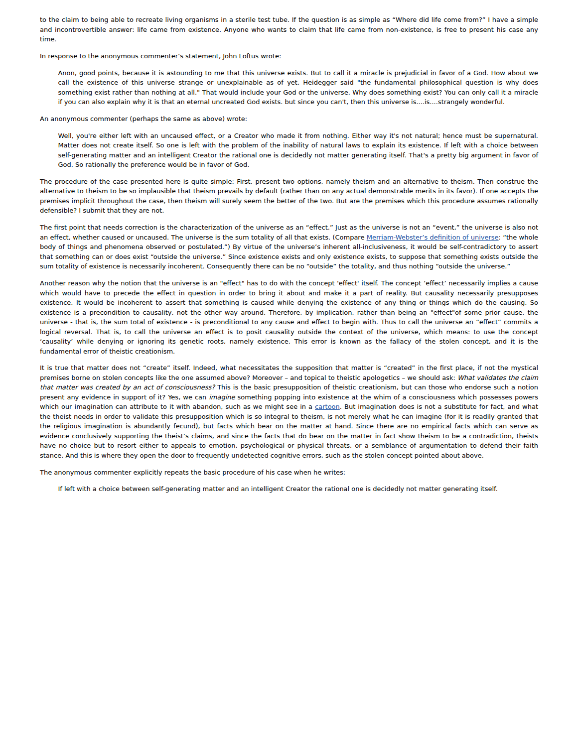to the claim to being able to recreate living organisms in a sterile test tube. If the question is as simple as “Where did life come from?” I have a simple and incontrovertible answer: life came from existence. Anyone who wants to claim that life came from non-existence, is free to present his case any time.
In response to the anonymous commenter’s statement, John Loftus wrote:
Anon, good points, because it is astounding to me that this universe exists. But to call it a miracle is prejudicial in favor of a God. How about we call the existence of this universe strange or unexplainable as of yet. Heidegger said "the fundamental philosophical question is why does something exist rather than nothing at all." That would include your God or the universe. Why does something exist? You can only call it a miracle if you can also explain why it is that an eternal uncreated God exists. but since you can't, then this universe is....is....strangely wonderful.
An anonymous commenter (perhaps the same as above) wrote:
Well, you're either left with an uncaused effect, or a Creator who made it from nothing. Either way it's not natural; hence must be supernatural. Matter does not create itself. So one is left with the problem of the inability of natural laws to explain its existence. If left with a choice between self-generating matter and an intelligent Creator the rational one is decidedly not matter generating itself. That's a pretty big argument in favor of God. So rationally the preference would be in favor of God.
The procedure of the case presented here is quite simple: First, present two options, namely theism and an alternative to theism. Then construe the alternative to theism to be so implausible that theism prevails by default (rather than on any actual demonstrable merits in its favor). If one accepts the premises implicit throughout the case, then theism will surely seem the better of the two. But are the premises which this procedure assumes rationally defensible? I submit that they are not.
The first point that needs correction is the characterization of the universe as an “effect.” Just as the universe is not an “event,” the universe is also not an effect, whether caused or uncaused. The universe is the sum totality of all that exists. (Compare Merriam-Webster’s definition of universe: “the whole body of things and phenomena observed or postulated.”) By virtue of the universe’s inherent all-inclusiveness, it would be self-contradictory to assert that something can or does exist “outside the universe.” Since existence exists and only existence exists, to suppose that something exists outside the sum totality of existence is necessarily incoherent. Consequently there can be no “outside” the totality, and thus nothing “outside the universe.”
Another reason why the notion that the universe is an "effect" has to do with the concept 'effect' itself. The concept ‘effect’ necessarily implies a cause which would have to precede the effect in question in order to bring it about and make it a part of reality. But causality necessarily presupposes existence. It would be incoherent to assert that something is caused while denying the existence of any thing or things which do the causing. So existence is a precondition to causality, not the other way around. Therefore, by implication, rather than being an "effect"of some prior cause, the universe - that is, the sum total of existence - is preconditional to any cause and effect to begin with. Thus to call the universe an “effect” commits a logical reversal. That is, to call the universe an effect is to posit causality outside the context of the universe, which means: to use the concept ‘causality’ while denying or ignoring its genetic roots, namely existence. This error is known as the fallacy of the stolen concept, and it is the fundamental error of theistic creationism.
It is true that matter does not “create” itself. Indeed, what necessitates the supposition that matter is “created” in the first place, if not the mystical premises borne on stolen concepts like the one assumed above? Moreover – and topical to theistic apologetics – we should ask: What validates the claim that matter was created by an act of consciousness? This is the basic presupposition of theistic creationism, but can those who endorse such a notion present any evidence in support of it? Yes, we can imagine something popping into existence at the whim of a consciousness which possesses powers which our imagination can attribute to it with abandon, such as we might see in a cartoon. But imagination does is not a substitute for fact, and what the theist needs in order to validate this presupposition which is so integral to theism, is not merely what he can imagine (for it is readily granted that the religious imagination is abundantly fecund), but facts which bear on the matter at hand. Since there are no empirical facts which can serve as evidence conclusively supporting the theist’s claims, and since the facts that do bear on the matter in fact show theism to be a contradiction, theists have no choice but to resort either to appeals to emotion, psychological or physical threats, or a semblance of argumentation to defend their faith stance. And this is where they open the door to frequently undetected cognitive errors, such as the stolen concept pointed about above.
The anonymous commenter explicitly repeats the basic procedure of his case when he writes:
If left with a choice between self-generating matter and an intelligent Creator the rational one is decidedly not matter generating itself.